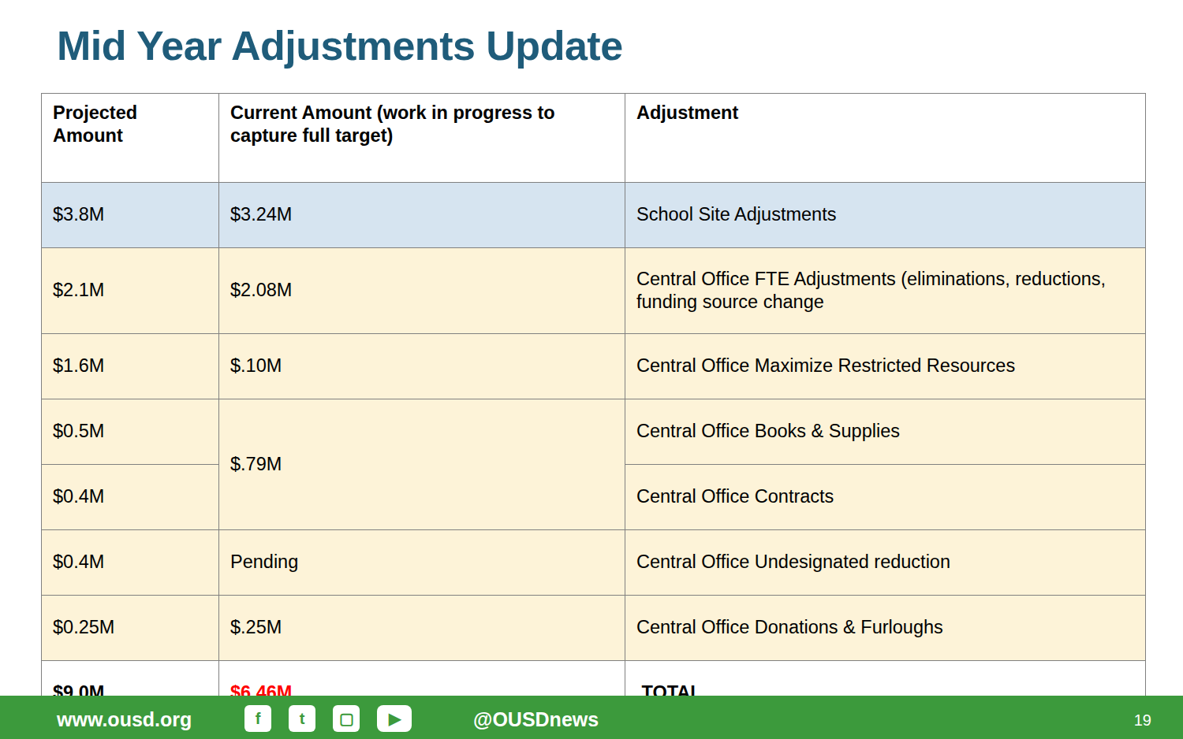Mid Year Adjustments Update
| Projected Amount | Current Amount (work in progress to capture full target) | Adjustment |
| --- | --- | --- |
| $3.8M | $3.24M | School Site Adjustments |
| $2.1M | $2.08M | Central Office FTE Adjustments (eliminations, reductions, funding source change |
| $1.6M | $.10M | Central Office Maximize Restricted Resources |
| $0.5M | $.79M | Central Office Books & Supplies |
| $0.4M | Central Office Contracts |
| $0.4M | Pending | Central Office Undesignated reduction |
| $0.25M | $.25M | Central Office Donations & Furloughs |
| $9.0M | $6.46M | TOTAL |
www.ousd.org
f
t
▢
▶
@OUSDnews
19